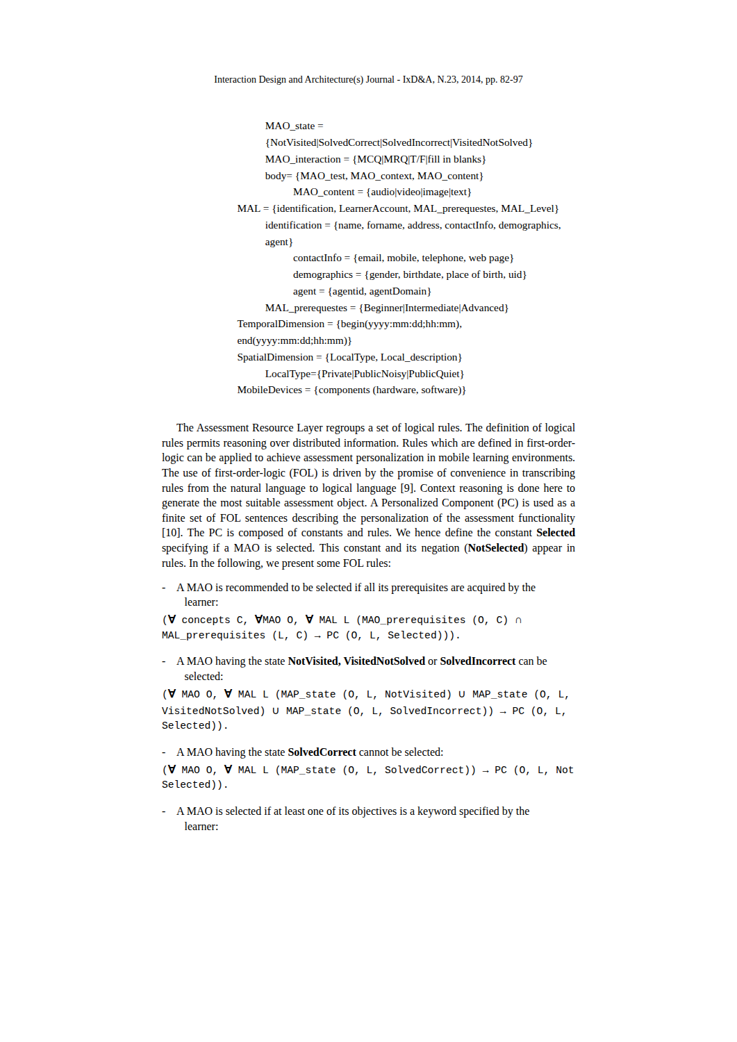Interaction Design and Architecture(s) Journal - IxD&A, N.23, 2014, pp. 82-97
MAO_state = {NotVisited|SolvedCorrect|SolvedIncorrect|VisitedNotSolved}
MAO_interaction = {MCQ|MRQ|T/F|fill in blanks}
body= {MAO_test, MAO_context, MAO_content}
MAO_content = {audio|video|image|text}
MAL = {identification, LearnerAccount, MAL_prerequestes, MAL_Level}
identification = {name, forname, address, contactInfo, demographics, agent}
contactInfo = {email, mobile, telephone, web page}
demographics = {gender, birthdate, place of birth, uid}
agent = {agentid, agentDomain}
MAL_prerequestes = {Beginner|Intermediate|Advanced}
TemporalDimension = {begin(yyyy:mm:dd;hh:mm), end(yyyy:mm:dd;hh:mm)}
SpatialDimension = {LocalType, Local_description}
LocalType={Private|PublicNoisy|PublicQuiet}
MobileDevices = {components (hardware, software)}
The Assessment Resource Layer regroups a set of logical rules. The definition of logical rules permits reasoning over distributed information. Rules which are defined in first-order-logic can be applied to achieve assessment personalization in mobile learning environments. The use of first-order-logic (FOL) is driven by the promise of convenience in transcribing rules from the natural language to logical language [9]. Context reasoning is done here to generate the most suitable assessment object. A Personalized Component (PC) is used as a finite set of FOL sentences describing the personalization of the assessment functionality [10]. The PC is composed of constants and rules. We hence define the constant Selected specifying if a MAO is selected. This constant and its negation (NotSelected) appear in rules. In the following, we present some FOL rules:
- A MAO is recommended to be selected if all its prerequisites are acquired by the learner:
(∀ concepts C, ∀MAO O, ∀ MAL L (MAO_prerequisites (O, C) ∩ MAL_prerequisites (L, C) → PC (O, L, Selected))).
- A MAO having the state NotVisited, VisitedNotSolved or SolvedIncorrect can be selected:
(∀ MAO O, ∀ MAL L (MAP_state (O, L, NotVisited) ∪ MAP_state (O, L, VisitedNotSolved) ∪ MAP_state (O, L, SolvedIncorrect)) → PC (O, L, Selected)).
- A MAO having the state SolvedCorrect cannot be selected:
(∀ MAO O, ∀ MAL L (MAP_state (O, L, SolvedCorrect)) → PC (O, L, Not Selected)).
- A MAO is selected if at least one of its objectives is a keyword specified by the learner: